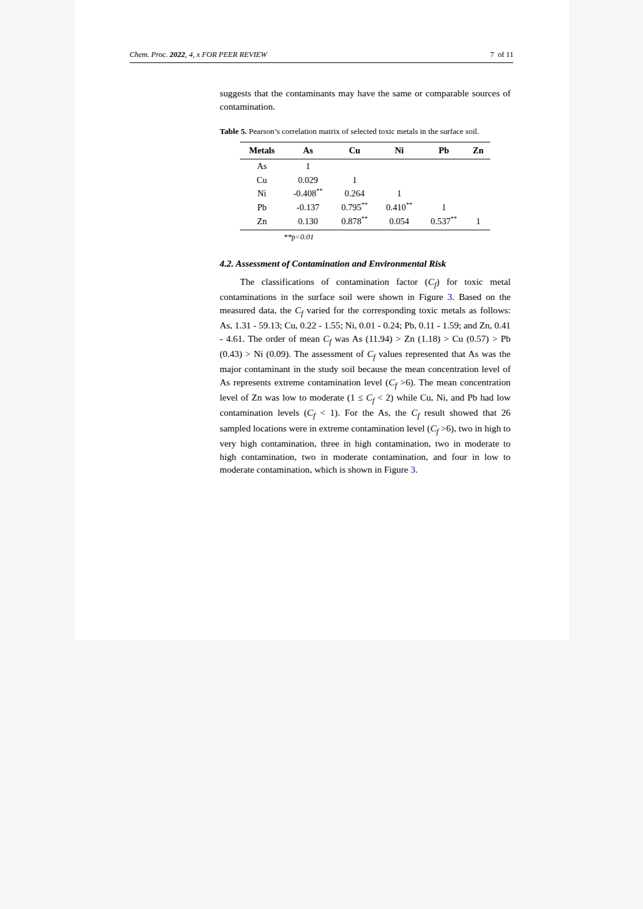Chem. Proc. 2022, 4, x FOR PEER REVIEW
7 of 11
suggests that the contaminants may have the same or comparable sources of contamination.
Table 5. Pearson’s correlation matrix of selected toxic metals in the surface soil.
| Metals | As | Cu | Ni | Pb | Zn |
| --- | --- | --- | --- | --- | --- |
| As | 1 | | | | |
| Cu | 0.029 | 1 | | | |
| Ni | -0.408 ** | 0.264 | 1 | | |
| Pb | -0.137 | 0.795 ** | 0.410 ** | 1 | |
| Zn | 0.130 | 0.878 ** | 0.054 | 0.537 ** | 1 |
**p<0.01
4.2. Assessment of Contamination and Environmental Risk
The classifications of contamination factor (Cf) for toxic metal contaminations in the surface soil were shown in Figure 3. Based on the measured data, the Cf varied for the corresponding toxic metals as follows: As, 1.31 - 59.13; Cu, 0.22 - 1.55; Ni, 0.01 - 0.24; Pb, 0.11 - 1.59; and Zn, 0.41 - 4.61. The order of mean Cf was As (11.94) > Zn (1.18) > Cu (0.57) > Pb (0.43) > Ni (0.09). The assessment of Cf values represented that As was the major contaminant in the study soil because the mean concentration level of As represents extreme contamination level (Cf >6). The mean concentration level of Zn was low to moderate (1 ≤ Cf < 2) while Cu, Ni, and Pb had low contamination levels (Cf < 1). For the As, the Cf result showed that 26 sampled locations were in extreme contamination level (Cf >6), two in high to very high contamination, three in high contamination, two in moderate to high contamination, two in moderate contamination, and four in low to moderate contamination, which is shown in Figure 3.